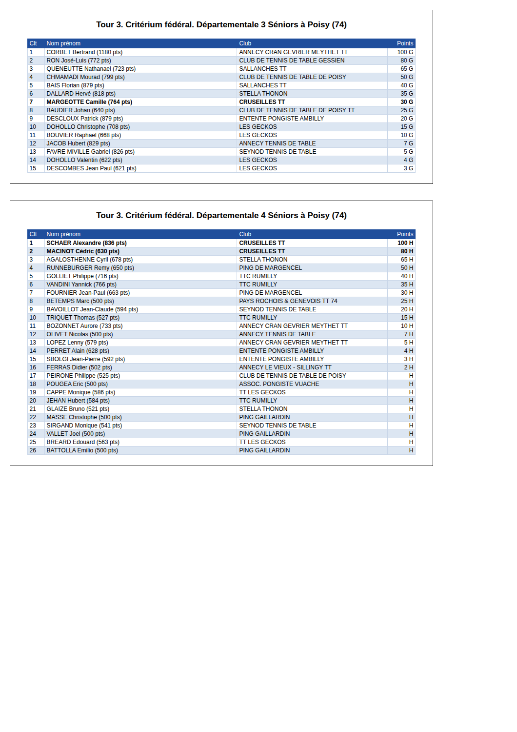Tour 3. Critérium fédéral. Départementale 3 Séniors à Poisy (74)
| Clt | Nom prénom | Club | Points |
| --- | --- | --- | --- |
| 1 | CORBET Bertrand (1180 pts) | ANNECY CRAN GEVRIER MEYTHET TT | 100 G |
| 2 | RON José-Luis (772 pts) | CLUB DE TENNIS DE TABLE GESSIEN | 80 G |
| 3 | QUENEUTTE Nathanael (723 pts) | SALLANCHES TT | 65 G |
| 4 | CHMAMADI Mourad (799 pts) | CLUB DE TENNIS DE TABLE DE POISY | 50 G |
| 5 | BAIS Florian (879 pts) | SALLANCHES TT | 40 G |
| 6 | DALLARD Hervé (818 pts) | STELLA THONON | 35 G |
| 7 | MARGEOTTE Camille (764 pts) | CRUSEILLES TT | 30 G |
| 8 | BAUDIER Johan (640 pts) | CLUB DE TENNIS DE TABLE DE POISY TT | 25 G |
| 9 | DESCLOUX Patrick (879 pts) | ENTENTE PONGISTE AMBILLY | 20 G |
| 10 | DOHOLLO Christophe (708 pts) | LES GECKOS | 15 G |
| 11 | BOUVIER Raphael (668 pts) | LES GECKOS | 10 G |
| 12 | JACOB Hubert (829 pts) | ANNECY TENNIS DE TABLE | 7 G |
| 13 | FAVRE MIVILLE Gabriel (826 pts) | SEYNOD TENNIS DE TABLE | 5 G |
| 14 | DOHOLLO Valentin (622 pts) | LES GECKOS | 4 G |
| 15 | DESCOMBES Jean Paul (621 pts) | LES GECKOS | 3 G |
Tour 3. Critérium fédéral. Départementale 4 Séniors à Poisy (74)
| Clt | Nom prénom | Club | Points |
| --- | --- | --- | --- |
| 1 | SCHAER Alexandre (836 pts) | CRUSEILLES TT | 100 H |
| 2 | MACINOT Cédric (630 pts) | CRUSEILLES TT | 80 H |
| 3 | AGALOSTHENNE Cyril (678 pts) | STELLA THONON | 65 H |
| 4 | RUNNEBURGER Remy (650 pts) | PING DE MARGENCEL | 50 H |
| 5 | GOLLIET Philippe (716 pts) | TTC RUMILLY | 40 H |
| 6 | VANDINI Yannick (766 pts) | TTC RUMILLY | 35 H |
| 7 | FOURNIER Jean-Paul (663 pts) | PING DE MARGENCEL | 30 H |
| 8 | BETEMPS Marc (500 pts) | PAYS ROCHOIS & GENEVOIS TT 74 | 25 H |
| 9 | BAVOILLOT Jean-Claude (594 pts) | SEYNOD TENNIS DE TABLE | 20 H |
| 10 | TRIQUET Thomas (527 pts) | TTC RUMILLY | 15 H |
| 11 | BOZONNET Aurore (733 pts) | ANNECY CRAN GEVRIER MEYTHET TT | 10 H |
| 12 | OLIVET Nicolas (500 pts) | ANNECY TENNIS DE TABLE | 7 H |
| 13 | LOPEZ Lenny (579 pts) | ANNECY CRAN GEVRIER MEYTHET TT | 5 H |
| 14 | PERRET Alain (628 pts) | ENTENTE PONGISTE AMBILLY | 4 H |
| 15 | SBOLGI Jean-Pierre (592 pts) | ENTENTE PONGISTE AMBILLY | 3 H |
| 16 | FERRAS Didier (502 pts) | ANNECY LE VIEUX - SILLINGY TT | 2 H |
| 17 | PEIRONE Philippe (525 pts) | CLUB DE TENNIS DE TABLE DE POISY | H |
| 18 | POUGEA Eric (500 pts) | ASSOC. PONGISTE VUACHE | H |
| 19 | CAPPE Monique (586 pts) | TT LES GECKOS | H |
| 20 | JEHAN Hubert (584 pts) | TTC RUMILLY | H |
| 21 | GLAIZE Bruno (521 pts) | STELLA THONON | H |
| 22 | MASSE Christophe (500 pts) | PING GAILLARDIN | H |
| 23 | SIRGAND Monique (541 pts) | SEYNOD TENNIS DE TABLE | H |
| 24 | VALLET Joel (500 pts) | PING GAILLARDIN | H |
| 25 | BREARD Edouard (563 pts) | TT LES GECKOS | H |
| 26 | BATTOLLA Emilio (500 pts) | PING GAILLARDIN | H |